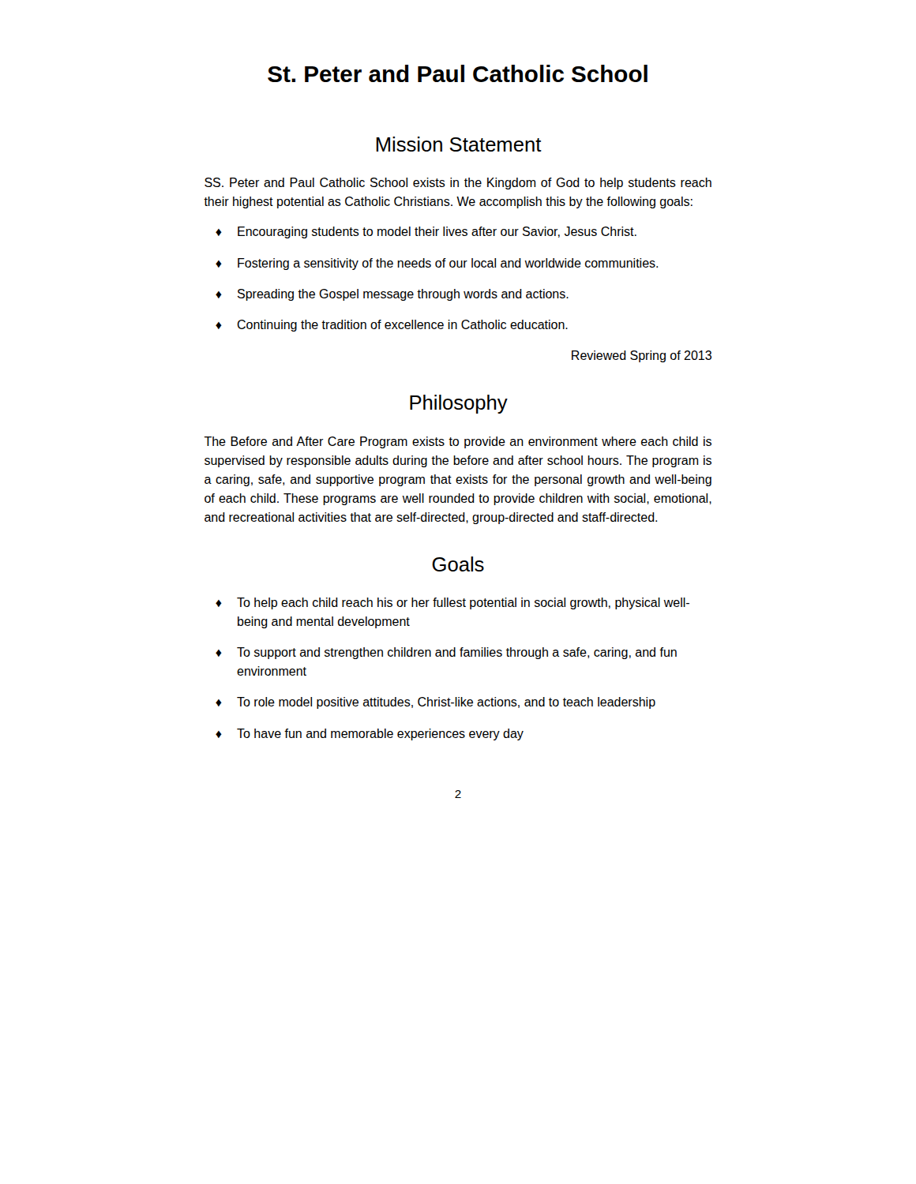St. Peter and Paul Catholic School
Mission Statement
SS. Peter and Paul Catholic School exists in the Kingdom of God to help students reach their highest potential as Catholic Christians. We accomplish this by the following goals:
Encouraging students to model their lives after our Savior, Jesus Christ.
Fostering a sensitivity of the needs of our local and worldwide communities.
Spreading the Gospel message through words and actions.
Continuing the tradition of excellence in Catholic education.
Reviewed Spring of 2013
Philosophy
The Before and After Care Program exists to provide an environment where each child is supervised by responsible adults during the before and after school hours. The program is a caring, safe, and supportive program that exists for the personal growth and well-being of each child. These programs are well rounded to provide children with social, emotional, and recreational activities that are self-directed, group-directed and staff-directed.
Goals
To help each child reach his or her fullest potential in social growth, physical well-being and mental development
To support and strengthen children and families through a safe, caring, and fun environment
To role model positive attitudes, Christ-like actions, and to teach leadership
To have fun and memorable experiences every day
2